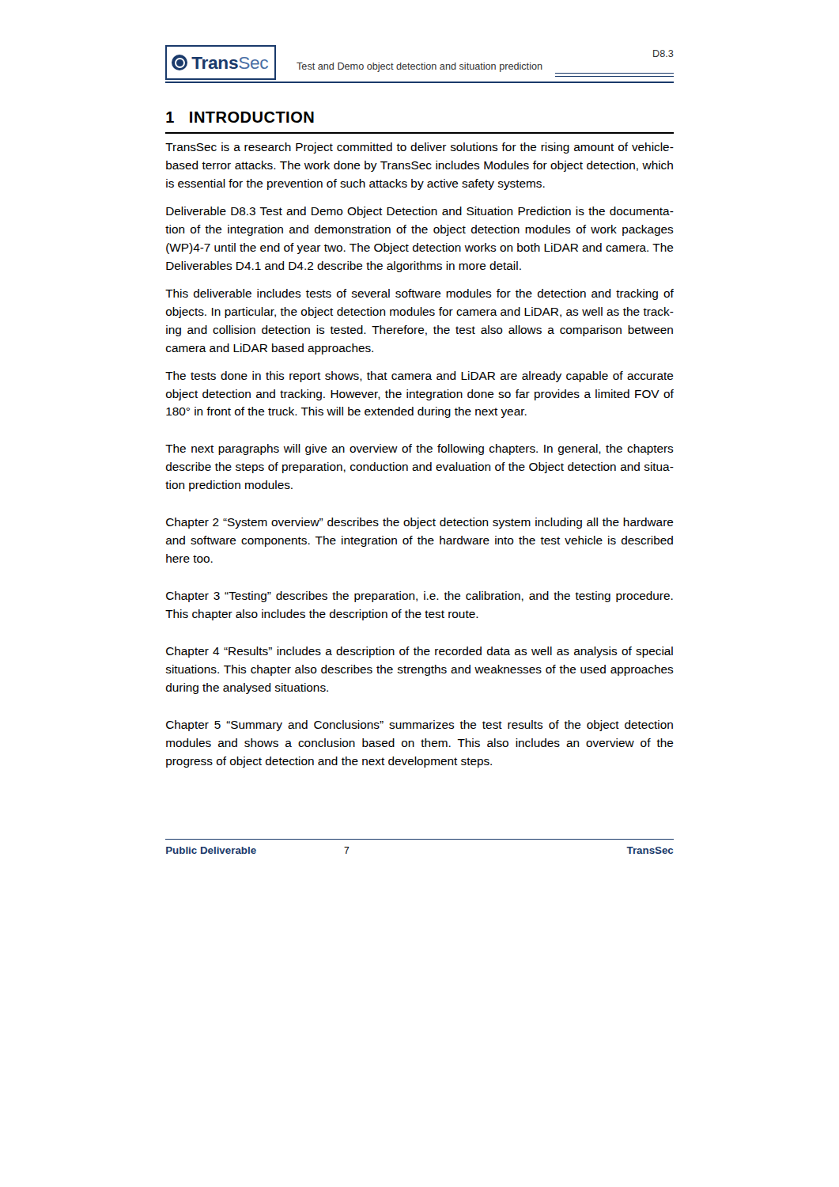Trans Sec
Test and Demo object detection and situation prediction
D8.3
1 INTRODUCTION
TransSec is a research Project committed to deliver solutions for the rising amount of vehicle-based terror attacks. The work done by TransSec includes Modules for object detection, which is essential for the prevention of such attacks by active safety systems.
Deliverable D8.3 Test and Demo Object Detection and Situation Prediction is the documentation of the integration and demonstration of the object detection modules of work packages (WP)4-7 until the end of year two. The Object detection works on both LiDAR and camera. The Deliverables D4.1 and D4.2 describe the algorithms in more detail.
This deliverable includes tests of several software modules for the detection and tracking of objects. In particular, the object detection modules for camera and LiDAR, as well as the tracking and collision detection is tested. Therefore, the test also allows a comparison between camera and LiDAR based approaches.
The tests done in this report shows, that camera and LiDAR are already capable of accurate object detection and tracking. However, the integration done so far provides a limited FOV of 180° in front of the truck. This will be extended during the next year.
The next paragraphs will give an overview of the following chapters. In general, the chapters describe the steps of preparation, conduction and evaluation of the Object detection and situation prediction modules.
Chapter 2 “System overview” describes the object detection system including all the hardware and software components. The integration of the hardware into the test vehicle is described here too.
Chapter 3 “Testing” describes the preparation, i.e. the calibration, and the testing procedure. This chapter also includes the description of the test route.
Chapter 4 “Results” includes a description of the recorded data as well as analysis of special situations. This chapter also describes the strengths and weaknesses of the used approaches during the analysed situations.
Chapter 5 “Summary and Conclusions” summarizes the test results of the object detection modules and shows a conclusion based on them. This also includes an overview of the progress of object detection and the next development steps.
Public Deliverable
7
TransSec